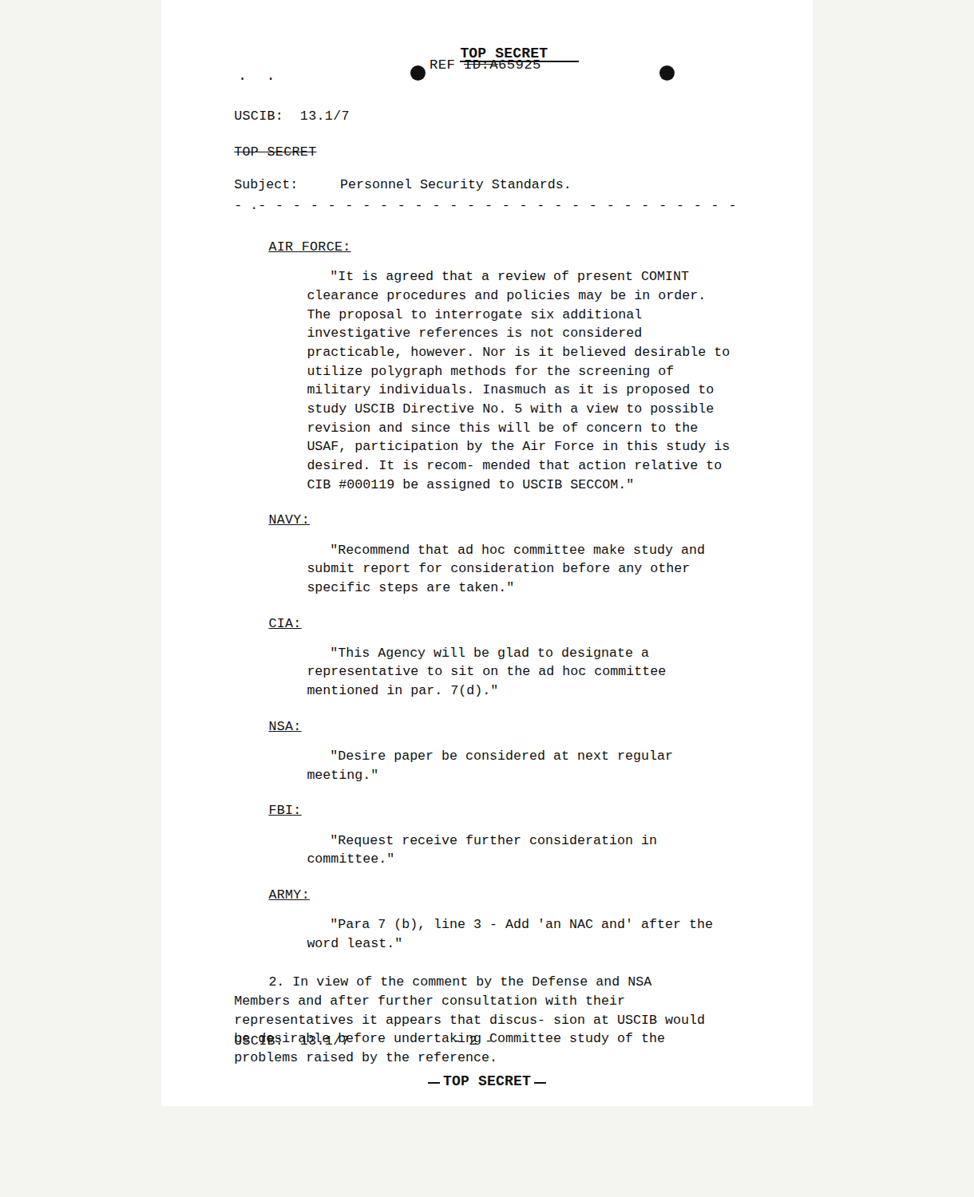. .
TOP SECRET
REF ID:A65925
USCIB: 13.1/7
TOP SECRET
Subject: Personnel Security Standards.
- .- - - - - - - - - - - - - - - - - - - - - - - - - - - - - - - - - - - -
AIR FORCE:
"It is agreed that a review of present COMINT clearance procedures and policies may be in order. The proposal to interrogate six additional investigative references is not considered practicable, however. Nor is it believed desirable to utilize polygraph methods for the screening of military individuals. Inasmuch as it is proposed to study USCIB Directive No. 5 with a view to possible revision and since this will be of concern to the USAF, participation by the Air Force in this study is desired. It is recom- mended that action relative to CIB #000119 be assigned to USCIB SECCOM."
NAVY:
"Recommend that ad hoc committee make study and submit report for consideration before any other specific steps are taken."
CIA:
"This Agency will be glad to designate a representative to sit on the ad hoc committee mentioned in par. 7(d)."
NSA:
"Desire paper be considered at next regular meeting."
FBI:
"Request receive further consideration in committee."
ARMY:
"Para 7 (b), line 3 - Add 'an NAC and' after the word least."
2. In view of the comment by the Defense and NSA Members and after further consultation with their representatives it appears that discus- sion at USCIB would be desirable before undertaking Committee study of the problems raised by the reference.
USCIB: 13.1/7 - 2 -
TOP SECRET